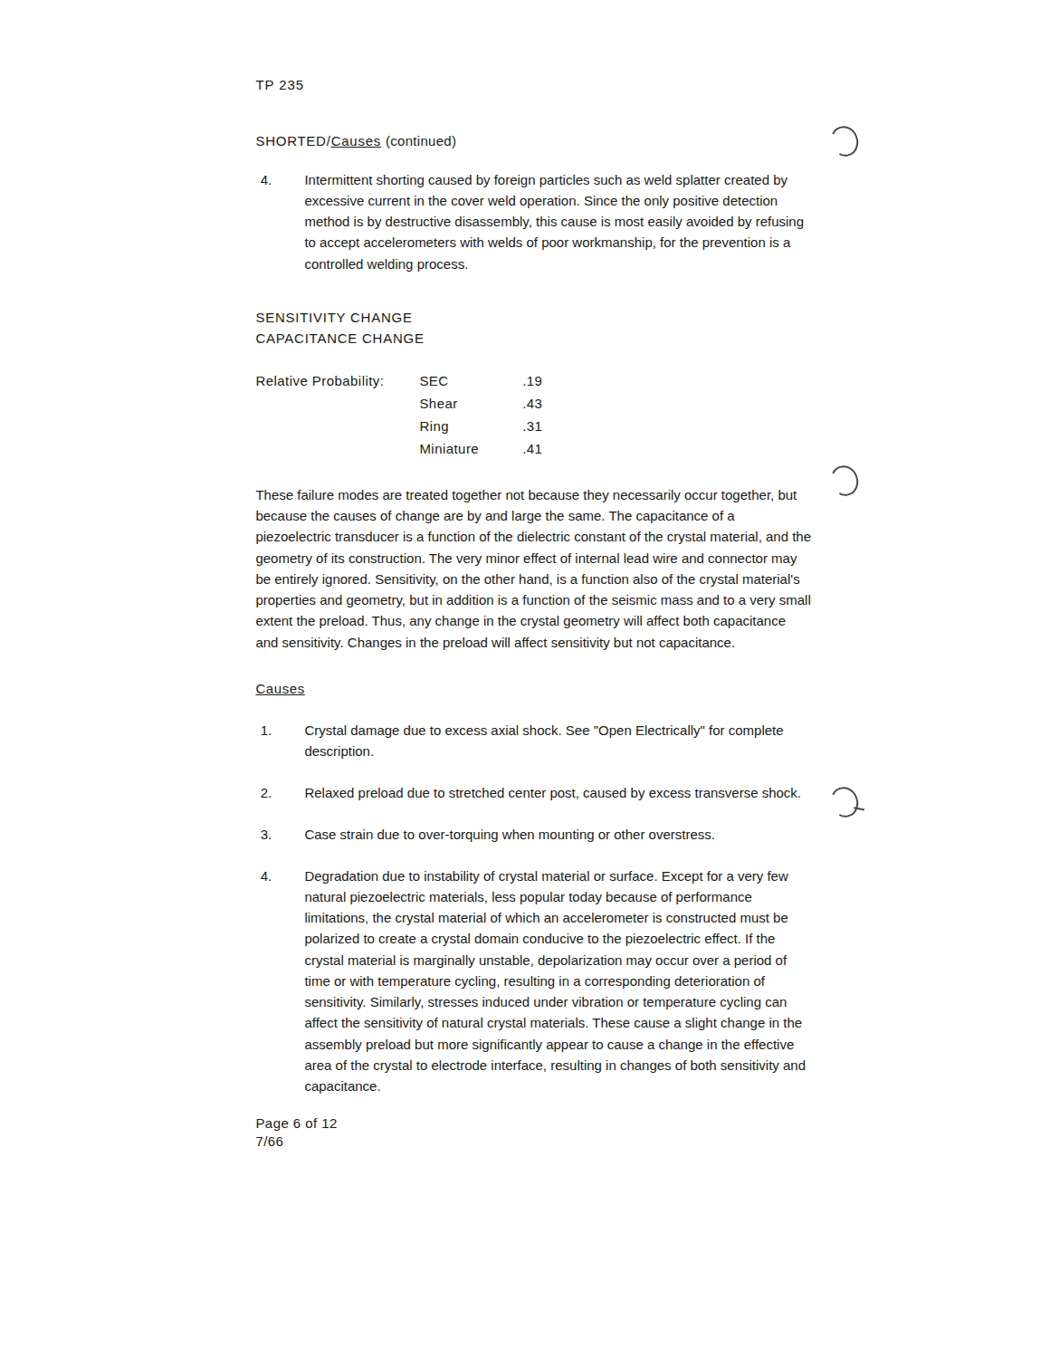TP 235
SHORTED/Causes (continued)
4.
Intermittent shorting caused by foreign particles such as weld splatter created by excessive current in the cover weld operation. Since the only positive detection method is by destructive disassembly, this cause is most easily avoided by refusing to accept accelerometers with welds of poor workmanship, for the prevention is a controlled welding process.
SENSITIVITY CHANGE
CAPACITANCE CHANGE
| Relative Probability: | SEC | .19 |
| | Shear | .43 |
| | Ring | .31 |
| | Miniature | .41 |
These failure modes are treated together not because they necessarily occur together, but because the causes of change are by and large the same. The capacitance of a piezoelectric transducer is a function of the dielectric constant of the crystal material, and the geometry of its construction. The very minor effect of internal lead wire and connector may be entirely ignored. Sensitivity, on the other hand, is a function also of the crystal material's properties and geometry, but in addition is a function of the seismic mass and to a very small extent the preload. Thus, any change in the crystal geometry will affect both capacitance and sensitivity. Changes in the preload will affect sensitivity but not capacitance.
Causes
1.
Crystal damage due to excess axial shock. See "Open Electrically" for complete description.
2.
Relaxed preload due to stretched center post, caused by excess transverse shock.
3.
Case strain due to over-torquing when mounting or other overstress.
4.
Degradation due to instability of crystal material or surface. Except for a very few natural piezoelectric materials, less popular today because of performance limitations, the crystal material of which an accelerometer is constructed must be polarized to create a crystal domain conducive to the piezoelectric effect. If the crystal material is marginally unstable, depolarization may occur over a period of time or with temperature cycling, resulting in a corresponding deterioration of sensitivity. Similarly, stresses induced under vibration or temperature cycling can affect the sensitivity of natural crystal materials. These cause a slight change in the assembly preload but more significantly appear to cause a change in the effective area of the crystal to electrode interface, resulting in changes of both sensitivity and capacitance.
Page 6 of 12
7/66